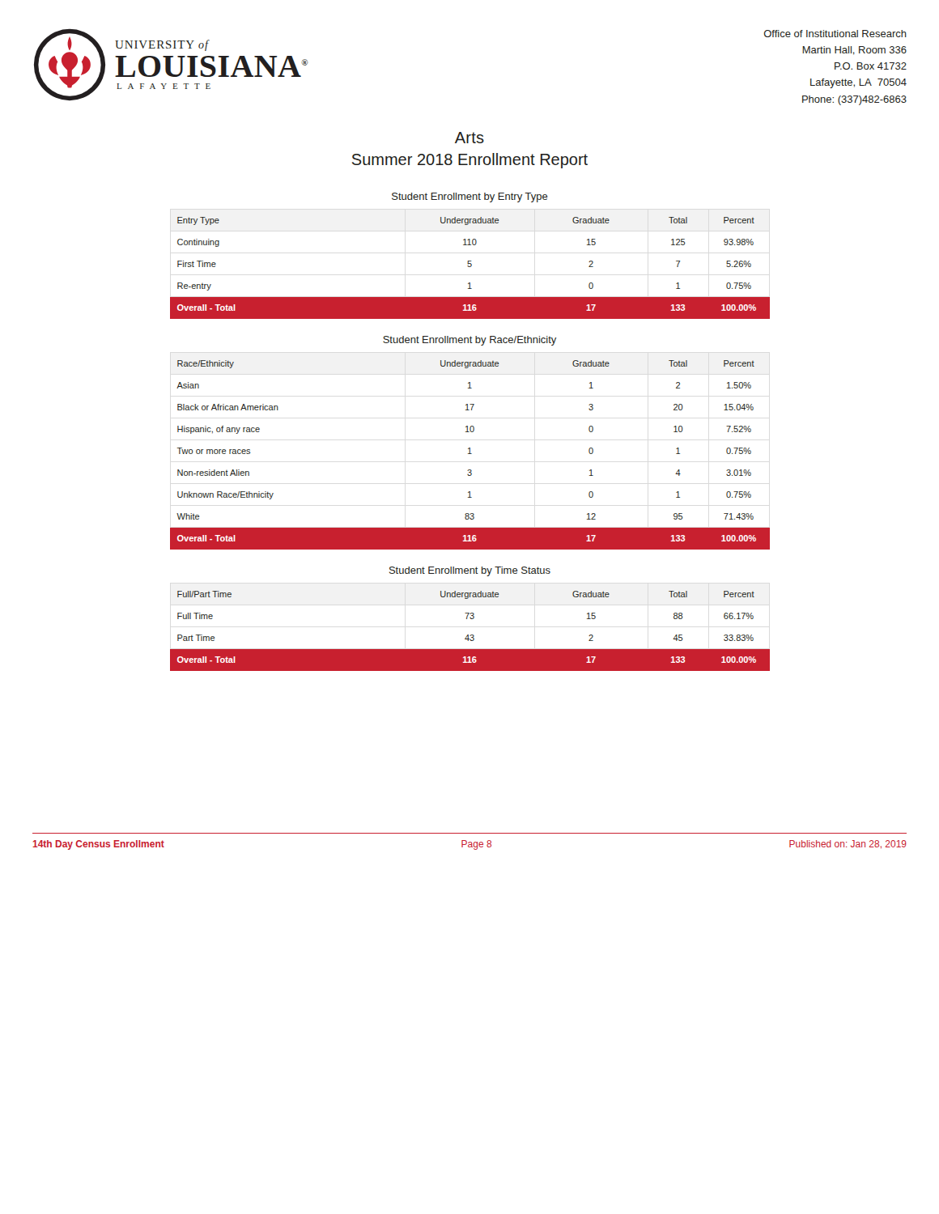UNIVERSITY of
LOUISIANA®
LAFAYETTE
Office of Institutional Research
Martin Hall, Room 336
P.O. Box 41732
Lafayette, LA 70504
Phone: (337)482-6863
Arts
Summer 2018 Enrollment Report
Student Enrollment by Entry Type
| Entry Type | Undergraduate | Graduate | Total | Percent |
| --- | --- | --- | --- | --- |
| Continuing | 110 | 15 | 125 | 93.98% |
| First Time | 5 | 2 | 7 | 5.26% |
| Re-entry | 1 | 0 | 1 | 0.75% |
| Overall - Total | 116 | 17 | 133 | 100.00% |
Student Enrollment by Race/Ethnicity
| Race/Ethnicity | Undergraduate | Graduate | Total | Percent |
| --- | --- | --- | --- | --- |
| Asian | 1 | 1 | 2 | 1.50% |
| Black or African American | 17 | 3 | 20 | 15.04% |
| Hispanic, of any race | 10 | 0 | 10 | 7.52% |
| Two or more races | 1 | 0 | 1 | 0.75% |
| Non-resident Alien | 3 | 1 | 4 | 3.01% |
| Unknown Race/Ethnicity | 1 | 0 | 1 | 0.75% |
| White | 83 | 12 | 95 | 71.43% |
| Overall - Total | 116 | 17 | 133 | 100.00% |
Student Enrollment by Time Status
| Full/Part Time | Undergraduate | Graduate | Total | Percent |
| --- | --- | --- | --- | --- |
| Full Time | 73 | 15 | 88 | 66.17% |
| Part Time | 43 | 2 | 45 | 33.83% |
| Overall - Total | 116 | 17 | 133 | 100.00% |
14th Day Census Enrollment
Page 8
Published on: Jan 28, 2019